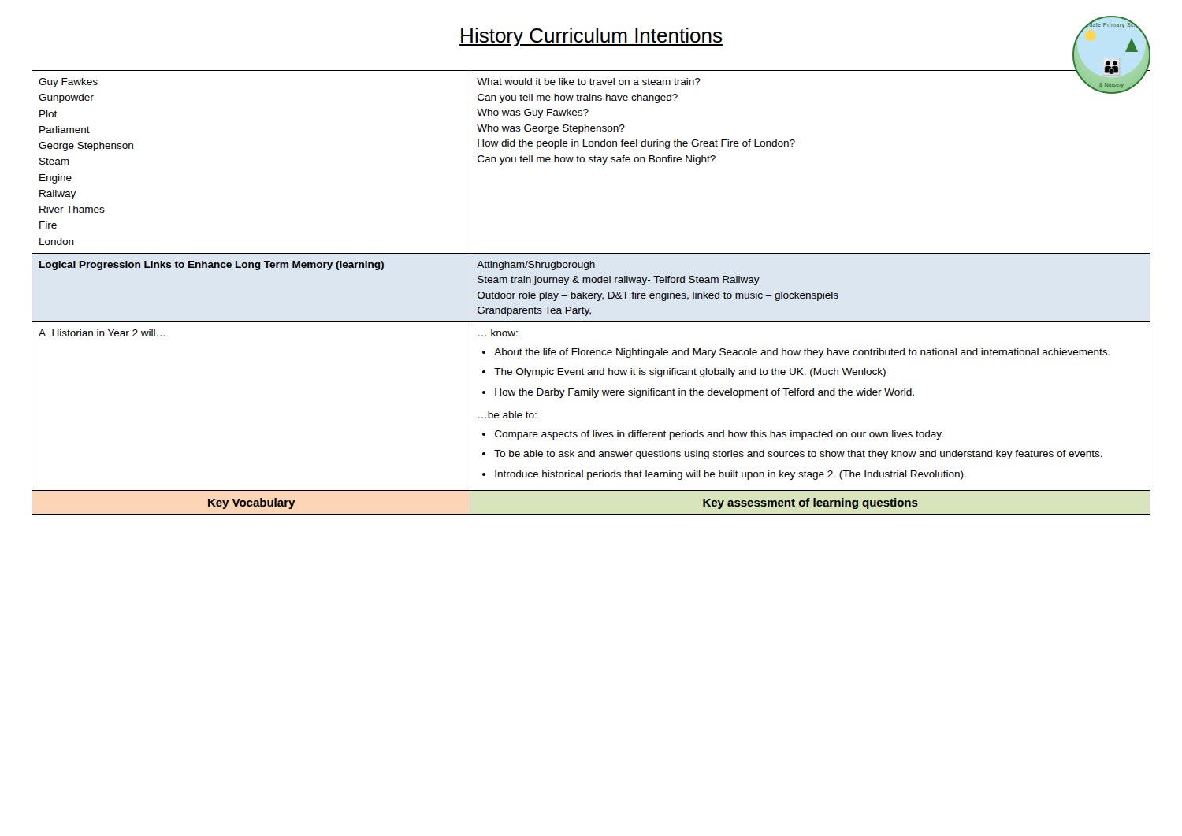History Curriculum Intentions
Newdale Primary School
👪
& Nursery
| Guy Fawkes Gunpowder Plot Parliament George Stephenson Steam Engine Railway River Thames Fire London | What would it be like to travel on a steam train? Can you tell me how trains have changed? Who was Guy Fawkes? Who was George Stephenson? How did the people in London feel during the Great Fire of London? Can you tell me how to stay safe on Bonfire Night? |
| Logical Progression Links to Enhance Long Term Memory (learning) | Attingham/Shrugborough Steam train journey & model railway- Telford Steam Railway Outdoor role play – bakery, D&T fire engines, linked to music – glockenspiels Grandparents Tea Party, |
| A Historian in Year 2 will… | … know: About the life of Florence Nightingale and Mary Seacole and how they have contributed to national and international achievements. The Olympic Event and how it is significant globally and to the UK. (Much Wenlock) How the Darby Family were significant in the development of Telford and the wider World. …be able to: Compare aspects of lives in different periods and how this has impacted on our own lives today. To be able to ask and answer questions using stories and sources to show that they know and understand key features of events. Introduce historical periods that learning will be built upon in key stage 2. (The Industrial Revolution). |
| Key Vocabulary | Key assessment of learning questions |